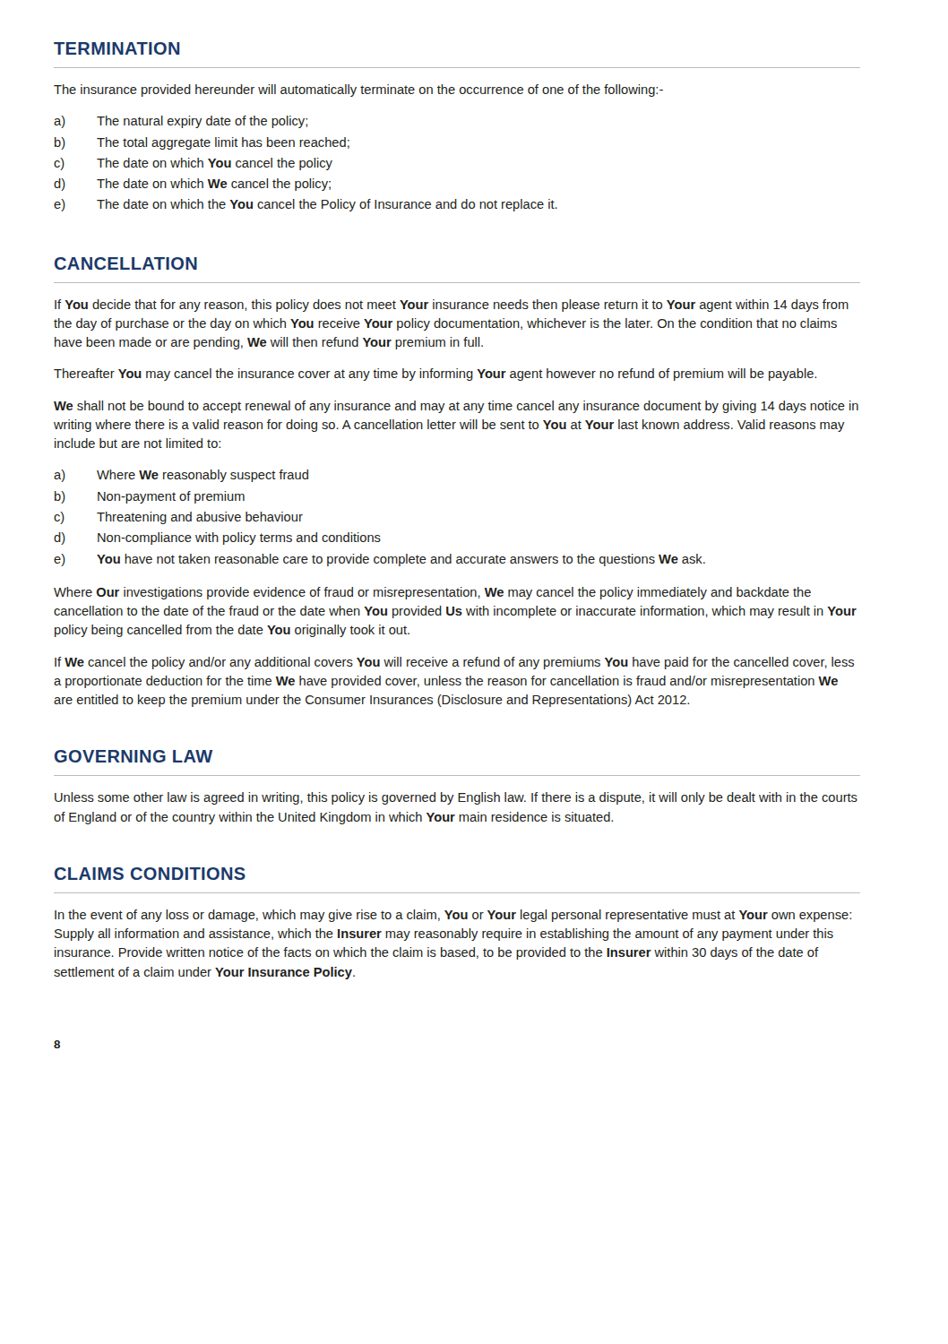Termination
The insurance provided hereunder will automatically terminate on the occurrence of one of the following:-
| a) | The natural expiry date of the policy; |
| b) | The total aggregate limit has been reached; |
| c) | The date on which You cancel the policy |
| d) | The date on which We cancel the policy; |
| e) | The date on which the You cancel the Policy of Insurance and do not replace it. |
Cancellation
If You decide that for any reason, this policy does not meet Your insurance needs then please return it to Your agent within 14 days from the day of purchase or the day on which You receive Your policy documentation, whichever is the later. On the condition that no claims have been made or are pending, We will then refund Your premium in full.
Thereafter You may cancel the insurance cover at any time by informing Your agent however no refund of premium will be payable.
We shall not be bound to accept renewal of any insurance and may at any time cancel any insurance document by giving 14 days notice in writing where there is a valid reason for doing so. A cancellation letter will be sent to You at Your last known address. Valid reasons may include but are not limited to:
| a) | Where We reasonably suspect fraud |
| b) | Non-payment of premium |
| c) | Threatening and abusive behaviour |
| d) | Non-compliance with policy terms and conditions |
| e) | You have not taken reasonable care to provide complete and accurate answers to the questions We ask. |
Where Our investigations provide evidence of fraud or misrepresentation, We may cancel the policy immediately and backdate the cancellation to the date of the fraud or the date when You provided Us with incomplete or inaccurate information, which may result in Your policy being cancelled from the date You originally took it out.
If We cancel the policy and/or any additional covers You will receive a refund of any premiums You have paid for the cancelled cover, less a proportionate deduction for the time We have provided cover, unless the reason for cancellation is fraud and/or misrepresentation We are entitled to keep the premium under the Consumer Insurances (Disclosure and Representations) Act 2012.
Governing Law
Unless some other law is agreed in writing, this policy is governed by English law. If there is a dispute, it will only be dealt with in the courts of England or of the country within the United Kingdom in which Your main residence is situated.
Claims Conditions
In the event of any loss or damage, which may give rise to a claim, You or Your legal personal representative must at Your own expense: Supply all information and assistance, which the Insurer may reasonably require in establishing the amount of any payment under this insurance. Provide written notice of the facts on which the claim is based, to be provided to the Insurer within 30 days of the date of settlement of a claim under Your Insurance Policy.
8